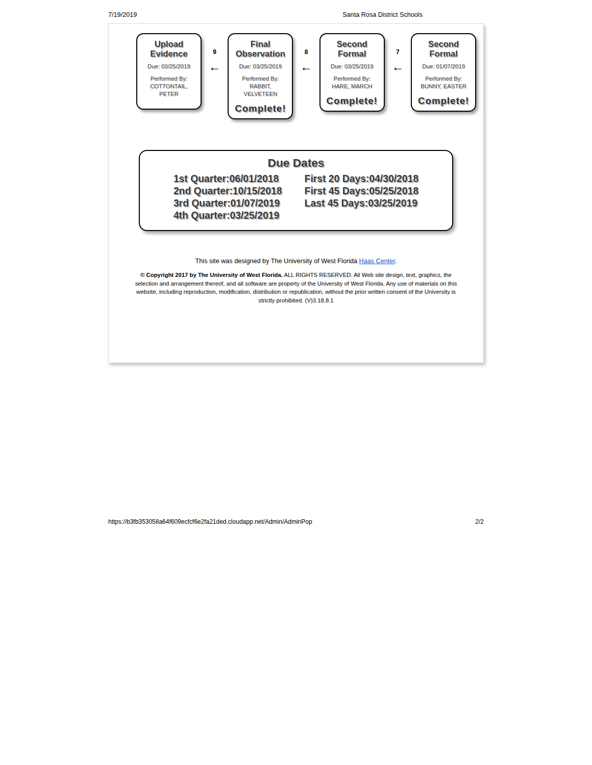7/19/2019
Santa Rosa District Schools
Upload
Evidence
Due: 03/25/2019
Performed By:
COTTONTAIL, PETER
9
←
Final
Observation
Due: 03/25/2019
Performed By:
RABBIT, VELVETEEN
Complete!
8
←
Second Formal
Due: 03/25/2019
Performed By:
HARE, MARCH
Complete!
7
←
Second Formal
Due: 01/07/2019
Performed By:
BUNNY, EASTER
Complete!
Due Dates
| 1st Quarter:06/01/2018 | First 20 Days:04/30/2018 |
| 2nd Quarter:10/15/2018 | First 45 Days:05/25/2018 |
| 3rd Quarter:01/07/2019 | Last 45 Days:03/25/2019 |
| 4th Quarter:03/25/2019 | |
This site was designed by The University of West Florida Haas Center.
© Copyright 2017 by The University of West Florida. ALL RIGHTS RESERVED. All Web site design, text, graphics, the selection and arrangement thereof, and all software are property of the University of West Florida. Any use of materials on this website, including reproduction, modification, distribution or republication, without the prior written consent of the University is strictly prohibited. (V)3.18.8.1
https://b3fb353058a64f609ecfcf6e2fa21ded.cloudapp.net/Admin/AdminPop
2/2